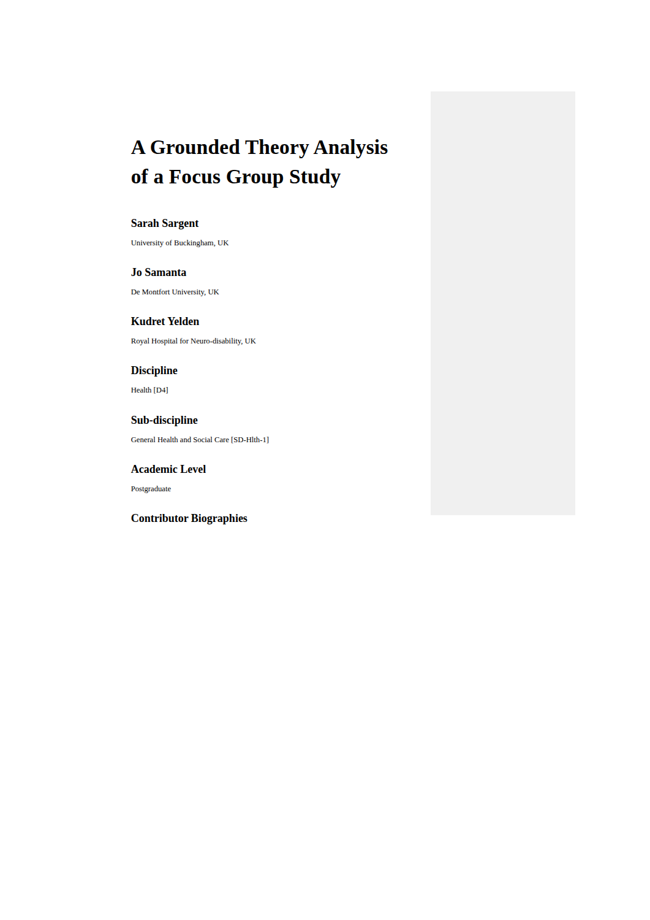A Grounded Theory Analysis of a Focus Group Study
Sarah Sargent
University of Buckingham, UK
Jo Samanta
De Montfort University, UK
Kudret Yelden
Royal Hospital for Neuro-disability, UK
Discipline
Health [D4]
Sub-discipline
General Health and Social Care [SD-Hlth-1]
Academic Level
Postgraduate
Contributor Biographies